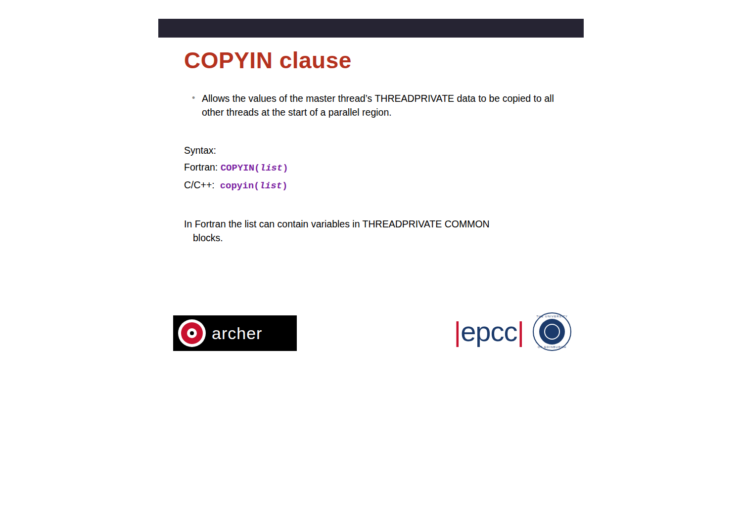COPYIN clause
Allows the values of the master thread’s THREADPRIVATE data to be copied to all other threads at the start of a parallel region.
Syntax:
Fortran: COPYIN(list)
C/C++: copyin(list)
In Fortran the list can contain variables in THREADPRIVATE COMMON
blocks.
archer
|epcc|
THE UNIVERSITY OF EDINBURGH